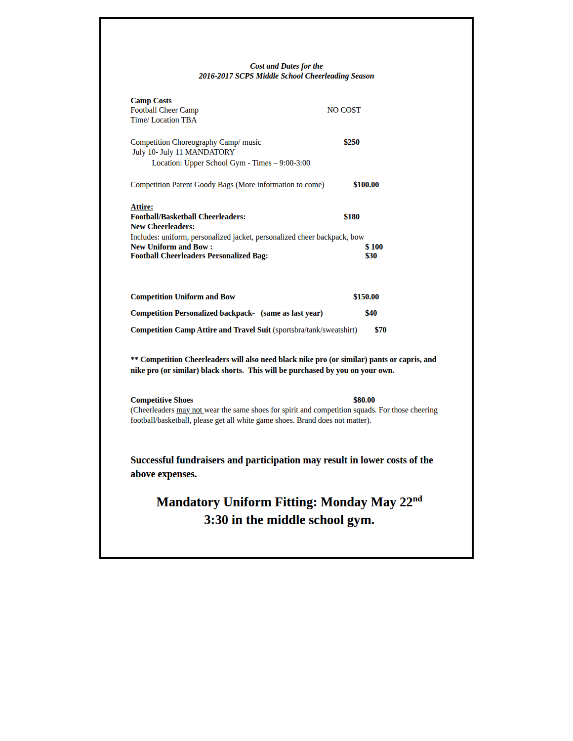Cost and Dates for the
2016-2017 SCPS Middle School Cheerleading Season
Camp Costs
Football Cheer Camp NO COST
Time/ Location TBA
Competition Choreography Camp/ music $250
July 10- July 11 MANDATORY
Location: Upper School Gym - Times – 9:00-3:00
Competition Parent Goody Bags (More information to come) $100.00
Attire:
Football/Basketball Cheerleaders: $180
New Cheerleaders:
Includes: uniform, personalized jacket, personalized cheer backpack, bow
New Uniform and Bow : $ 100
Football Cheerleaders Personalized Bag: $30
Competition Uniform and Bow $150.00
Competition Personalized backpack- (same as last year) $40
Competition Camp Attire and Travel Suit (sportsbra/tank/sweatshirt) $70
** Competition Cheerleaders will also need black nike pro (or similar) pants or capris, and nike pro (or similar) black shorts. This will be purchased by you on your own.
Competitive Shoes $80.00
(Cheerleaders may not wear the same shoes for spirit and competition squads. For those cheering football/basketball, please get all white game shoes. Brand does not matter).
Successful fundraisers and participation may result in lower costs of the above expenses.
Mandatory Uniform Fitting: Monday May 22nd
3:30 in the middle school gym.